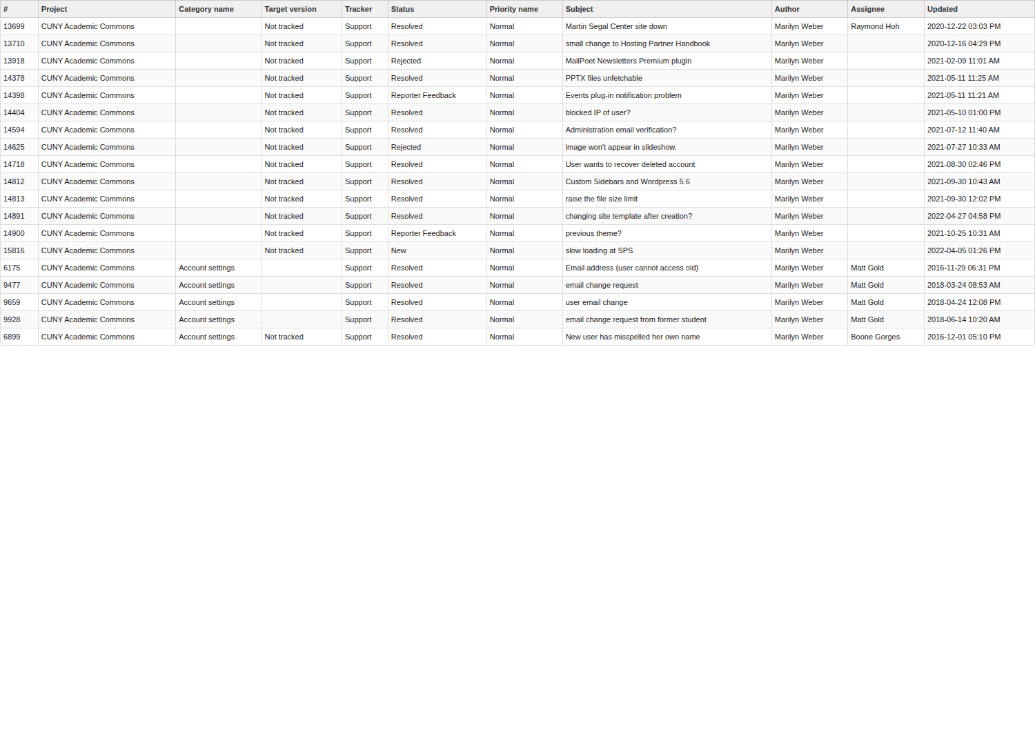| # | Project | Category name | Target version | Tracker | Status | Priority name | Subject | Author | Assignee | Updated |
| --- | --- | --- | --- | --- | --- | --- | --- | --- | --- | --- |
| 13699 | CUNY Academic Commons | | Not tracked | Support | Resolved | Normal | Martin Segal Center site down | Marilyn Weber | Raymond Hoh | 2020-12-22 03:03 PM |
| 13710 | CUNY Academic Commons | | Not tracked | Support | Resolved | Normal | small change to Hosting Partner Handbook | Marilyn Weber | | 2020-12-16 04:29 PM |
| 13918 | CUNY Academic Commons | | Not tracked | Support | Rejected | Normal | MailPoet Newsletters Premium plugin | Marilyn Weber | | 2021-02-09 11:01 AM |
| 14378 | CUNY Academic Commons | | Not tracked | Support | Resolved | Normal | PPTX files unfetchable | Marilyn Weber | | 2021-05-11 11:25 AM |
| 14398 | CUNY Academic Commons | | Not tracked | Support | Reporter Feedback | Normal | Events plug-in notification problem | Marilyn Weber | | 2021-05-11 11:21 AM |
| 14404 | CUNY Academic Commons | | Not tracked | Support | Resolved | Normal | blocked IP of user? | Marilyn Weber | | 2021-05-10 01:00 PM |
| 14594 | CUNY Academic Commons | | Not tracked | Support | Resolved | Normal | Administration email verification? | Marilyn Weber | | 2021-07-12 11:40 AM |
| 14625 | CUNY Academic Commons | | Not tracked | Support | Rejected | Normal | image won't appear in slideshow. | Marilyn Weber | | 2021-07-27 10:33 AM |
| 14718 | CUNY Academic Commons | | Not tracked | Support | Resolved | Normal | User wants to recover deleted account | Marilyn Weber | | 2021-08-30 02:46 PM |
| 14812 | CUNY Academic Commons | | Not tracked | Support | Resolved | Normal | Custom Sidebars and Wordpress 5.6 | Marilyn Weber | | 2021-09-30 10:43 AM |
| 14813 | CUNY Academic Commons | | Not tracked | Support | Resolved | Normal | raise the file size limit | Marilyn Weber | | 2021-09-30 12:02 PM |
| 14891 | CUNY Academic Commons | | Not tracked | Support | Resolved | Normal | changing site template after creation? | Marilyn Weber | | 2022-04-27 04:58 PM |
| 14900 | CUNY Academic Commons | | Not tracked | Support | Reporter Feedback | Normal | previous theme? | Marilyn Weber | | 2021-10-25 10:31 AM |
| 15816 | CUNY Academic Commons | | Not tracked | Support | New | Normal | slow loading at SPS | Marilyn Weber | | 2022-04-05 01:26 PM |
| 6175 | CUNY Academic Commons | Account settings | | Support | Resolved | Normal | Email address (user cannot access old) | Marilyn Weber | Matt Gold | 2016-11-29 06:31 PM |
| 9477 | CUNY Academic Commons | Account settings | | Support | Resolved | Normal | email change request | Marilyn Weber | Matt Gold | 2018-03-24 08:53 AM |
| 9659 | CUNY Academic Commons | Account settings | | Support | Resolved | Normal | user email change | Marilyn Weber | Matt Gold | 2018-04-24 12:08 PM |
| 9928 | CUNY Academic Commons | Account settings | | Support | Resolved | Normal | email change request from former student | Marilyn Weber | Matt Gold | 2018-06-14 10:20 AM |
| 6899 | CUNY Academic Commons | Account settings | Not tracked | Support | Resolved | Normal | New user has misspelled her own name | Marilyn Weber | Boone Gorges | 2016-12-01 05:10 PM |